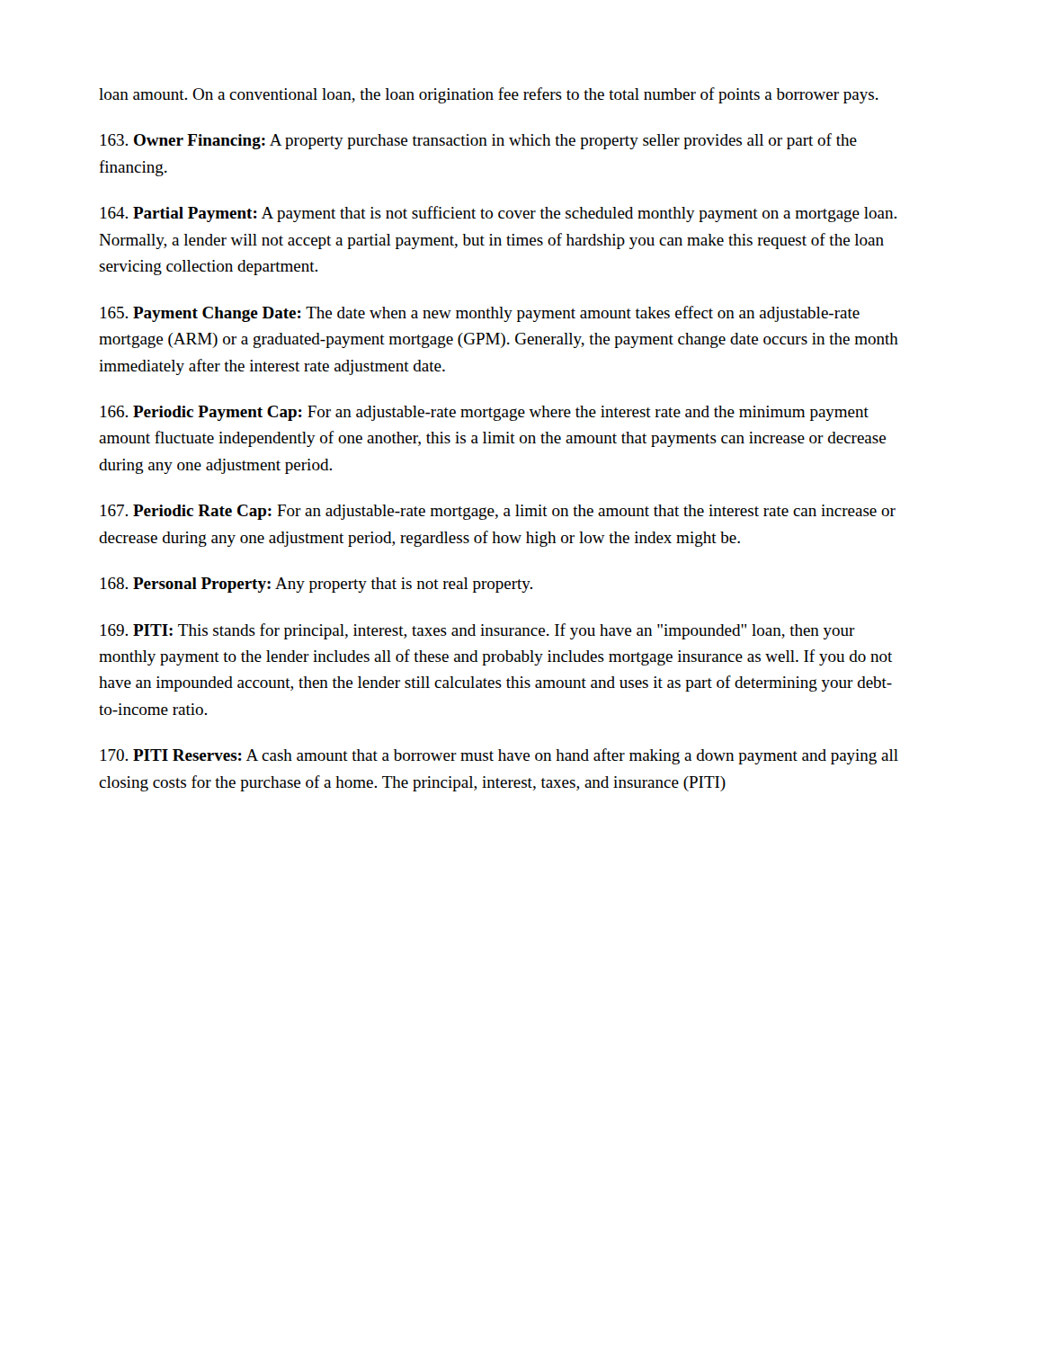loan amount. On a conventional loan, the loan origination fee refers to the total number of points a borrower pays.
163. Owner Financing: A property purchase transaction in which the property seller provides all or part of the financing.
164. Partial Payment: A payment that is not sufficient to cover the scheduled monthly payment on a mortgage loan. Normally, a lender will not accept a partial payment, but in times of hardship you can make this request of the loan servicing collection department.
165. Payment Change Date: The date when a new monthly payment amount takes effect on an adjustable-rate mortgage (ARM) or a graduated-payment mortgage (GPM). Generally, the payment change date occurs in the month immediately after the interest rate adjustment date.
166. Periodic Payment Cap: For an adjustable-rate mortgage where the interest rate and the minimum payment amount fluctuate independently of one another, this is a limit on the amount that payments can increase or decrease during any one adjustment period.
167. Periodic Rate Cap: For an adjustable-rate mortgage, a limit on the amount that the interest rate can increase or decrease during any one adjustment period, regardless of how high or low the index might be.
168. Personal Property: Any property that is not real property.
169. PITI: This stands for principal, interest, taxes and insurance. If you have an "impounded" loan, then your monthly payment to the lender includes all of these and probably includes mortgage insurance as well. If you do not have an impounded account, then the lender still calculates this amount and uses it as part of determining your debt-to-income ratio.
170. PITI Reserves: A cash amount that a borrower must have on hand after making a down payment and paying all closing costs for the purchase of a home. The principal, interest, taxes, and insurance (PITI)